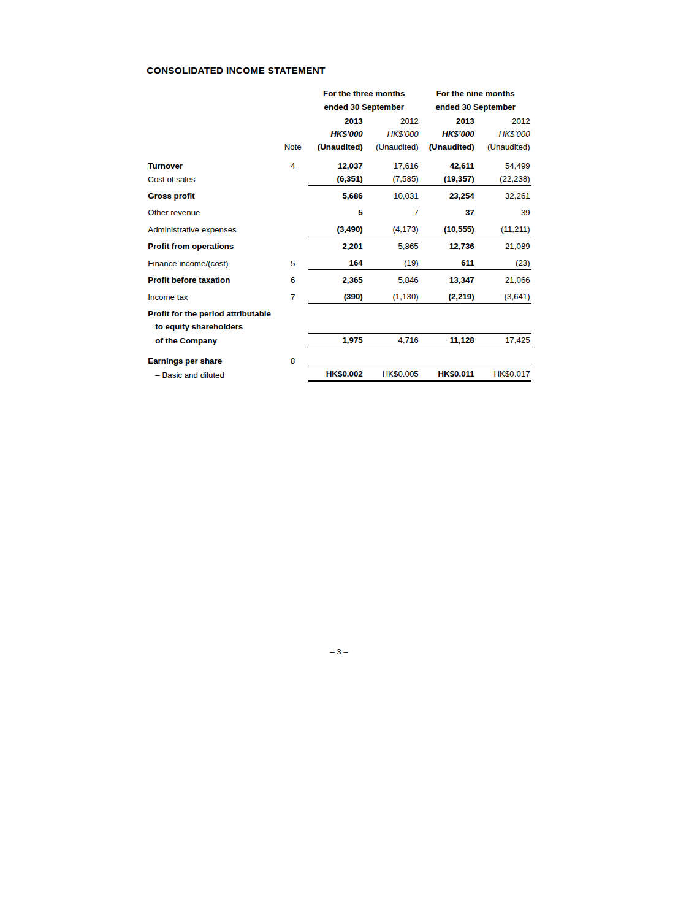CONSOLIDATED INCOME STATEMENT
| | | For the three months | For the nine months |
| --- | --- | --- | --- |
| | | ended 30 September | ended 30 September |
| | | 2013 | 2012 | 2013 | 2012 |
| | | HK$’000 | HK$’000 | HK$’000 | HK$’000 |
| | Note | (Unaudited) | (Unaudited) | (Unaudited) | (Unaudited) |
| Turnover | 4 | 12,037 | 17,616 | 42,611 | 54,499 |
| Cost of sales | | (6,351) | (7,585) | (19,357) | (22,238) |
| Gross profit | | 5,686 | 10,031 | 23,254 | 32,261 |
| Other revenue | | 5 | 7 | 37 | 39 |
| Administrative expenses | | (3,490) | (4,173) | (10,555) | (11,211) |
| Profit from operations | | 2,201 | 5,865 | 12,736 | 21,089 |
| Finance income/(cost) | 5 | 164 | (19) | 611 | (23) |
| Profit before taxation | 6 | 2,365 | 5,846 | 13,347 | 21,066 |
| Income tax | 7 | (390) | (1,130) | (2,219) | (3,641) |
| Profit for the period attributable | | | | | |
| to equity shareholders | | | | | |
| of the Company | | 1,975 | 4,716 | 11,128 | 17,425 |
| Earnings per share | 8 | | | | |
| – Basic and diluted | | HK$0.002 | HK$0.005 | HK$0.011 | HK$0.017 |
– 3 –